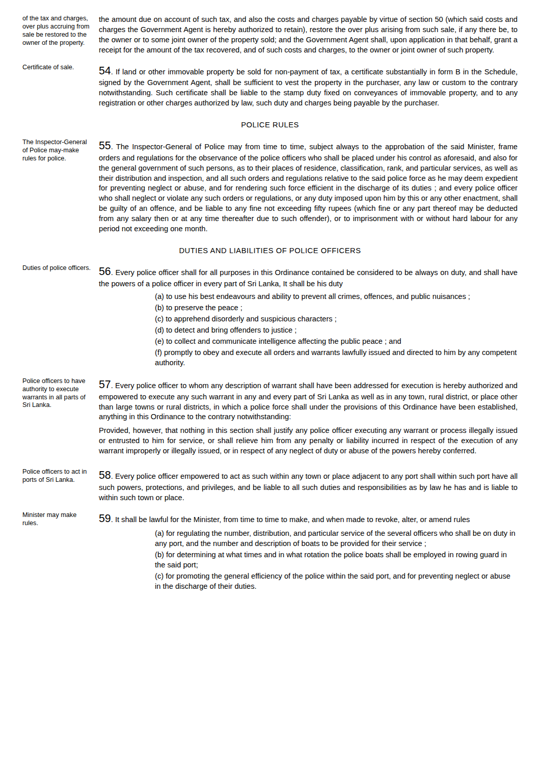of the tax and charges, over plus accruing from sale be restored to the owner of the property.
the amount due on account of such tax, and also the costs and charges payable by virtue of section 50 (which said costs and charges the Government Agent is hereby authorized to retain), restore the over plus arising from such sale, if any there be, to the owner or to some joint owner of the property sold; and the Government Agent shall, upon application in that behalf, grant a receipt for the amount of the tax recovered, and of such costs and charges, to the owner or joint owner of such property.
Certificate of sale.
54. If land or other immovable property be sold for non-payment of tax, a certificate substantially in form B in the Schedule, signed by the Government Agent, shall be sufficient to vest the property in the purchaser, any law or custom to the contrary notwithstanding. Such certificate shall be liable to the stamp duty fixed on conveyances of immovable property, and to any registration or other charges authorized by law, such duty and charges being payable by the purchaser.
POLICE RULES
The Inspector-General of Police may-make rules for police.
55. The Inspector-General of Police may from time to time, subject always to the approbation of the said Minister, frame orders and regulations for the observance of the police officers who shall be placed under his control as aforesaid, and also for the general government of such persons, as to their places of residence, classification, rank, and particular services, as well as their distribution and inspection, and all such orders and regulations relative to the said police force as he may deem expedient for preventing neglect or abuse, and for rendering such force efficient in the discharge of its duties ; and every police officer who shall neglect or violate any such orders or regulations, or any duty imposed upon him by this or any other enactment, shall be guilty of an offence, and be liable to any fine not exceeding fifty rupees (which fine or any part thereof may be deducted from any salary then or at any time thereafter due to such offender), or to imprisonment with or without hard labour for any period not exceeding one month.
DUTIES AND LIABILITIES OF POLICE OFFICERS
Duties of police officers.
56. Every police officer shall for all purposes in this Ordinance contained be considered to be always on duty, and shall have the powers of a police officer in every part of Sri Lanka, It shall be his duty
(a) to use his best endeavours and ability to prevent all crimes, offences, and public nuisances ;
(b) to preserve the peace ;
(c) to apprehend disorderly and suspicious characters ;
(d) to detect and bring offenders to justice ;
(e) to collect and communicate intelligence affecting the public peace ; and
(f) promptly to obey and execute all orders and warrants lawfully issued and directed to him by any competent authority.
Police officers to have authority to execute warrants in all parts of Sri Lanka.
57. Every police officer to whom any description of warrant shall have been addressed for execution is hereby authorized and empowered to execute any such warrant in any and every part of Sri Lanka as well as in any town, rural district, or place other than large towns or rural districts, in which a police force shall under the provisions of this Ordinance have been established, anything in this Ordinance to the contrary notwithstanding:
Provided, however, that nothing in this section shall justify any police officer executing any warrant or process illegally issued or entrusted to him for service, or shall relieve him from any penalty or liability incurred in respect of the execution of any warrant improperly or illegally issued, or in respect of any neglect of duty or abuse of the powers hereby conferred.
Police officers to act in ports of Sri Lanka.
58. Every police officer empowered to act as such within any town or place adjacent to any port shall within such port have all such powers, protections, and privileges, and be liable to all such duties and responsibilities as by law he has and is liable to within such town or place.
Minister may make rules.
59. It shall be lawful for the Minister, from time to time to make, and when made to revoke, alter, or amend rules
(a) for regulating the number, distribution, and particular service of the several officers who shall be on duty in any port, and the number and description of boats to be provided for their service ;
(b) for determining at what times and in what rotation the police boats shall be employed in rowing guard in the said port;
(c) for promoting the general efficiency of the police within the said port, and for preventing neglect or abuse in the discharge of their duties.